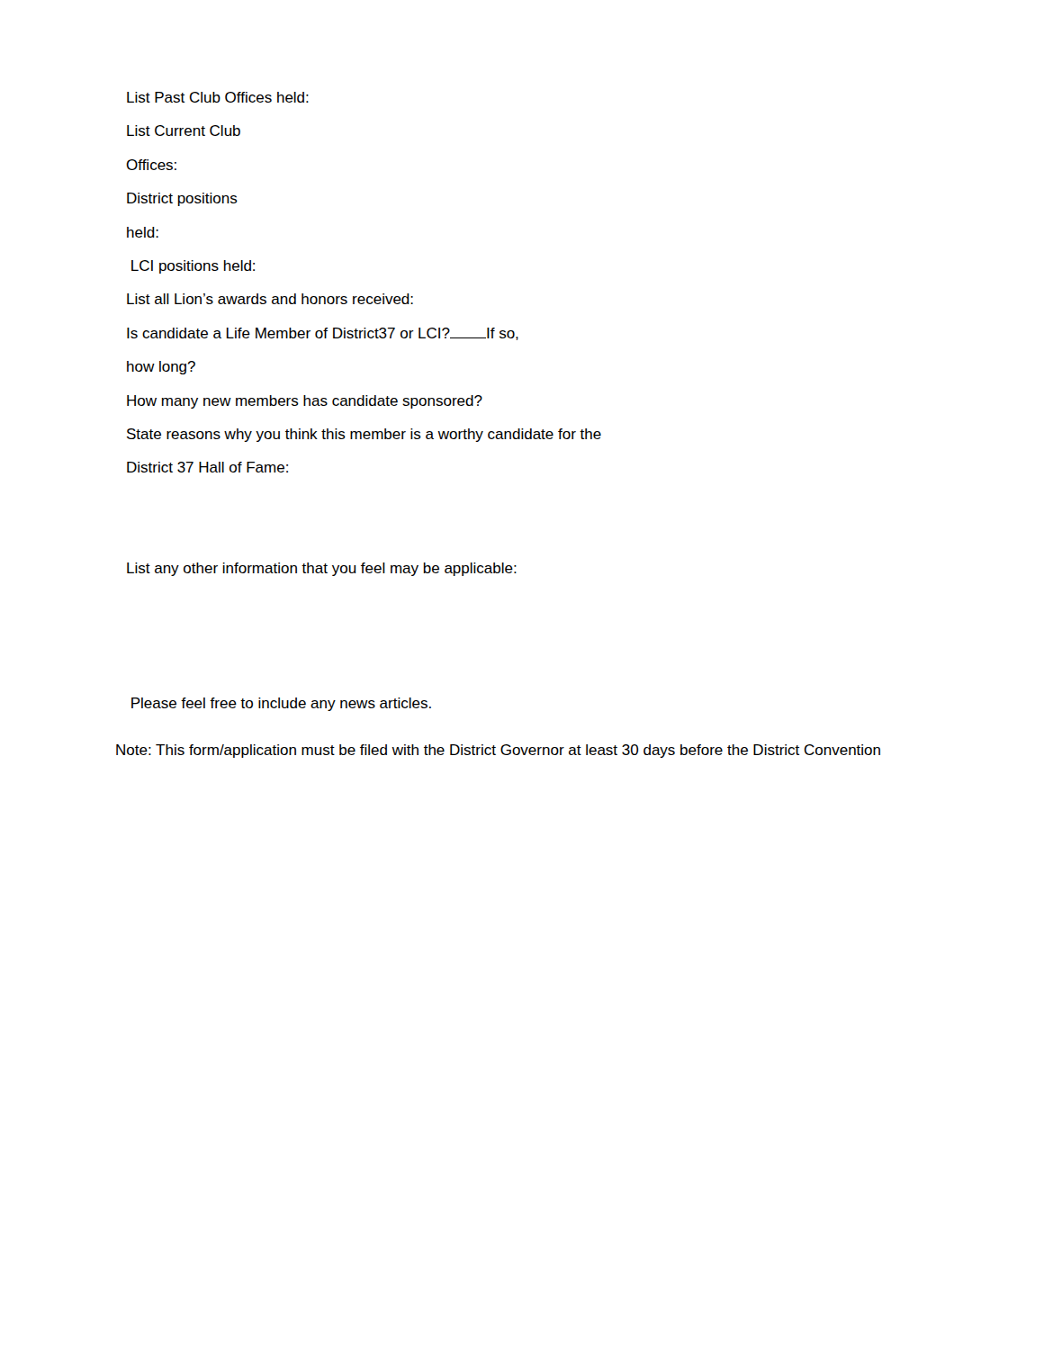List Past Club Offices held:
List Current Club
Offices:
District positions
held:
LCI positions held:
List all Lion’s awards and honors received:
Is candidate a Life Member of District37 or LCI? If so,
how long?
How many new members has candidate sponsored?
State reasons why you think this member is a worthy candidate for the
District 37 Hall of Fame:
List any other information that you feel may be applicable:
Please feel free to include any news articles.
Note: This form/application must be filed with the District Governor at least 30 days before the District Convention